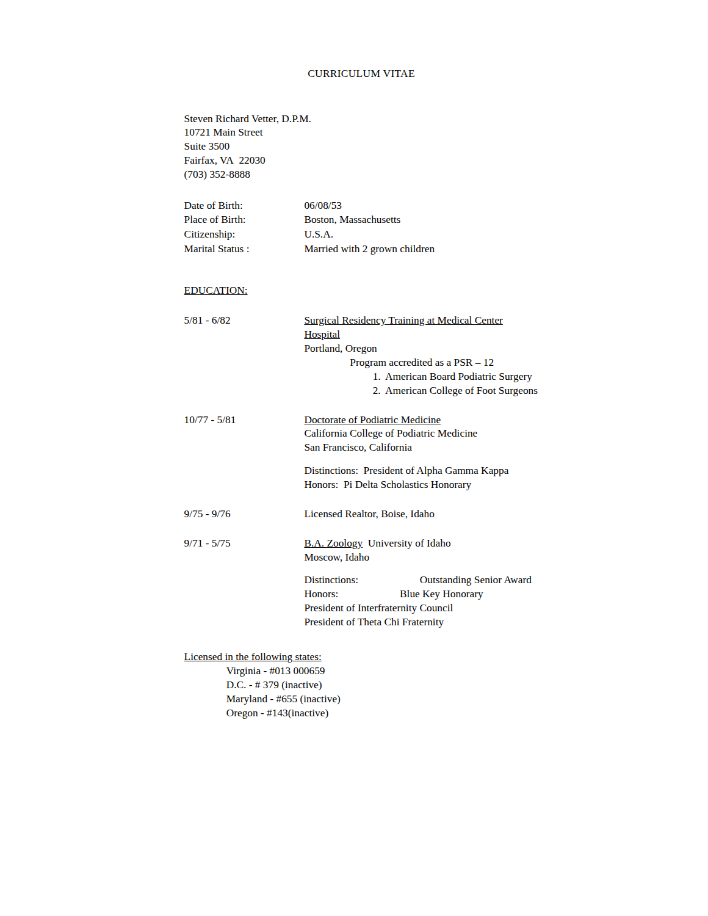CURRICULUM VITAE
Steven Richard Vetter, D.P.M.
10721 Main Street
Suite 3500
Fairfax, VA 22030
(703) 352-8888
| Date of Birth: | 06/08/53 |
| Place of Birth: | Boston, Massachusetts |
| Citizenship: | U.S.A. |
| Marital Status : | Married with 2 grown children |
EDUCATION:
| 5/81 - 6/82 | Surgical Residency Training at Medical Center Hospital Portland, Oregon Program accredited as a PSR – 12 American Board Podiatric Surgery American College of Foot Surgeons |
| 10/77 - 5/81 | Doctorate of Podiatric Medicine California College of Podiatric Medicine San Francisco, California Distinctions: President of Alpha Gamma Kappa Honors: Pi Delta Scholastics Honorary |
| 9/75 - 9/76 | Licensed Realtor, Boise, Idaho |
| 9/71 - 5/75 | B.A. Zoology University of Idaho Moscow, Idaho Distinctions: Outstanding Senior Award Honors: Blue Key Honorary President of Interfraternity Council President of Theta Chi Fraternity |
Licensed in the following states:
Virginia - #013 000659
D.C. - # 379 (inactive)
Maryland - #655 (inactive)
Oregon - #143(inactive)